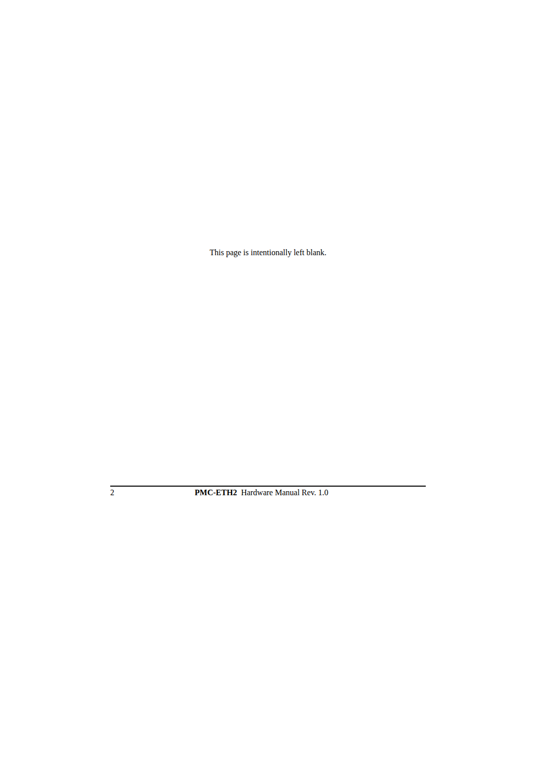This page is intentionally left blank.
2 PMC-ETH2 Hardware Manual Rev. 1.0